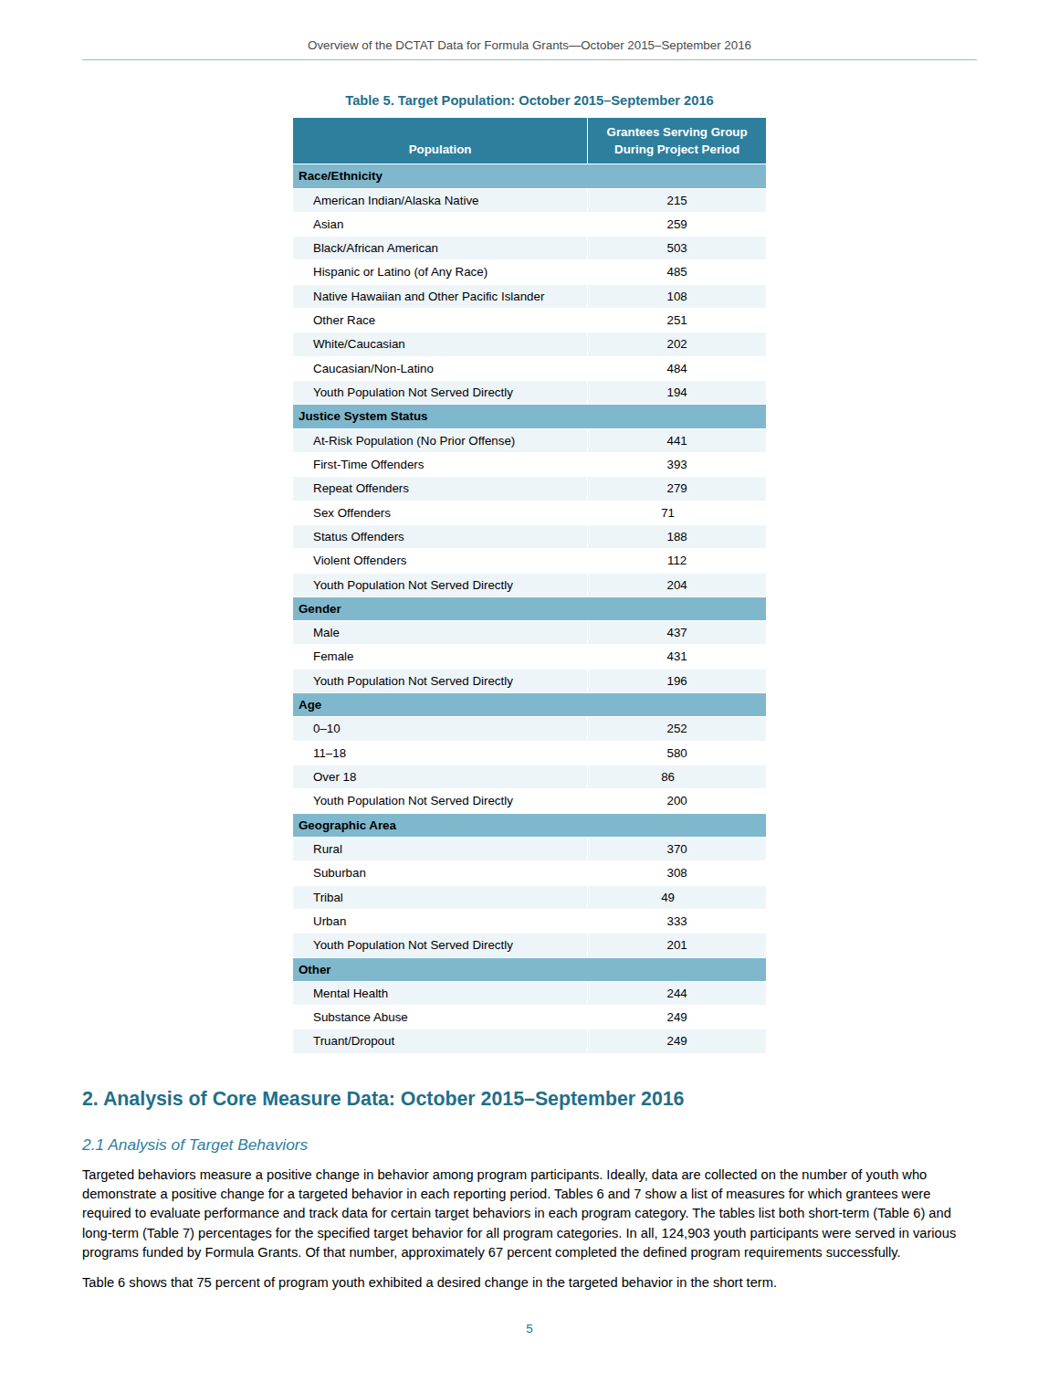Overview of the DCTAT Data for Formula Grants—October 2015–September 2016
Table 5. Target Population: October 2015–September 2016
| Population | Grantees Serving Group During Project Period |
| --- | --- |
| Race/Ethnicity |
| American Indian/Alaska Native | 215 |
| Asian | 259 |
| Black/African American | 503 |
| Hispanic or Latino (of Any Race) | 485 |
| Native Hawaiian and Other Pacific Islander | 108 |
| Other Race | 251 |
| White/Caucasian | 202 |
| Caucasian/Non-Latino | 484 |
| Youth Population Not Served Directly | 194 |
| Justice System Status |
| At-Risk Population (No Prior Offense) | 441 |
| First-Time Offenders | 393 |
| Repeat Offenders | 279 |
| Sex Offenders | 71 |
| Status Offenders | 188 |
| Violent Offenders | 112 |
| Youth Population Not Served Directly | 204 |
| Gender |
| Male | 437 |
| Female | 431 |
| Youth Population Not Served Directly | 196 |
| Age |
| 0–10 | 252 |
| 11–18 | 580 |
| Over 18 | 86 |
| Youth Population Not Served Directly | 200 |
| Geographic Area |
| Rural | 370 |
| Suburban | 308 |
| Tribal | 49 |
| Urban | 333 |
| Youth Population Not Served Directly | 201 |
| Other |
| Mental Health | 244 |
| Substance Abuse | 249 |
| Truant/Dropout | 249 |
2. Analysis of Core Measure Data: October 2015–September 2016
2.1 Analysis of Target Behaviors
Targeted behaviors measure a positive change in behavior among program participants. Ideally, data are collected on the number of youth who demonstrate a positive change for a targeted behavior in each reporting period. Tables 6 and 7 show a list of measures for which grantees were required to evaluate performance and track data for certain target behaviors in each program category. The tables list both short-term (Table 6) and long-term (Table 7) percentages for the specified target behavior for all program categories. In all, 124,903 youth participants were served in various programs funded by Formula Grants. Of that number, approximately 67 percent completed the defined program requirements successfully.
Table 6 shows that 75 percent of program youth exhibited a desired change in the targeted behavior in the short term.
5